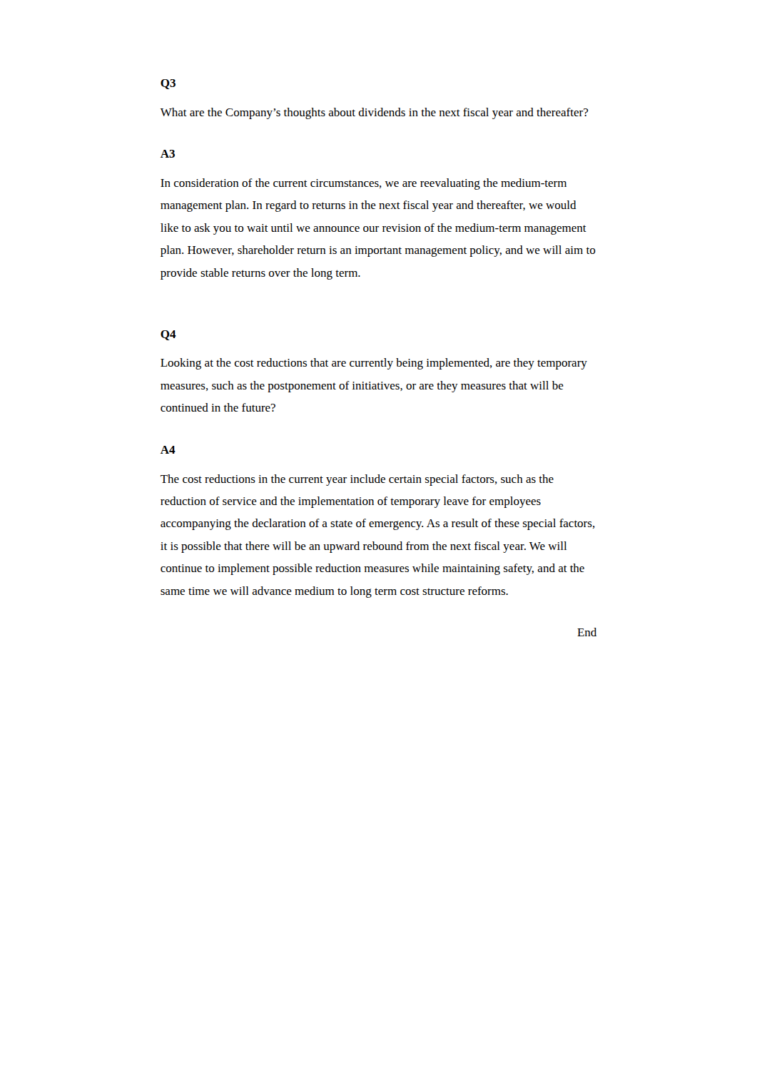Q3
What are the Company’s thoughts about dividends in the next fiscal year and thereafter?
A3
In consideration of the current circumstances, we are reevaluating the medium-term management plan. In regard to returns in the next fiscal year and thereafter, we would like to ask you to wait until we announce our revision of the medium-term management plan. However, shareholder return is an important management policy, and we will aim to provide stable returns over the long term.
Q4
Looking at the cost reductions that are currently being implemented, are they temporary measures, such as the postponement of initiatives, or are they measures that will be continued in the future?
A4
The cost reductions in the current year include certain special factors, such as the reduction of service and the implementation of temporary leave for employees accompanying the declaration of a state of emergency. As a result of these special factors, it is possible that there will be an upward rebound from the next fiscal year. We will continue to implement possible reduction measures while maintaining safety, and at the same time we will advance medium to long term cost structure reforms.
End